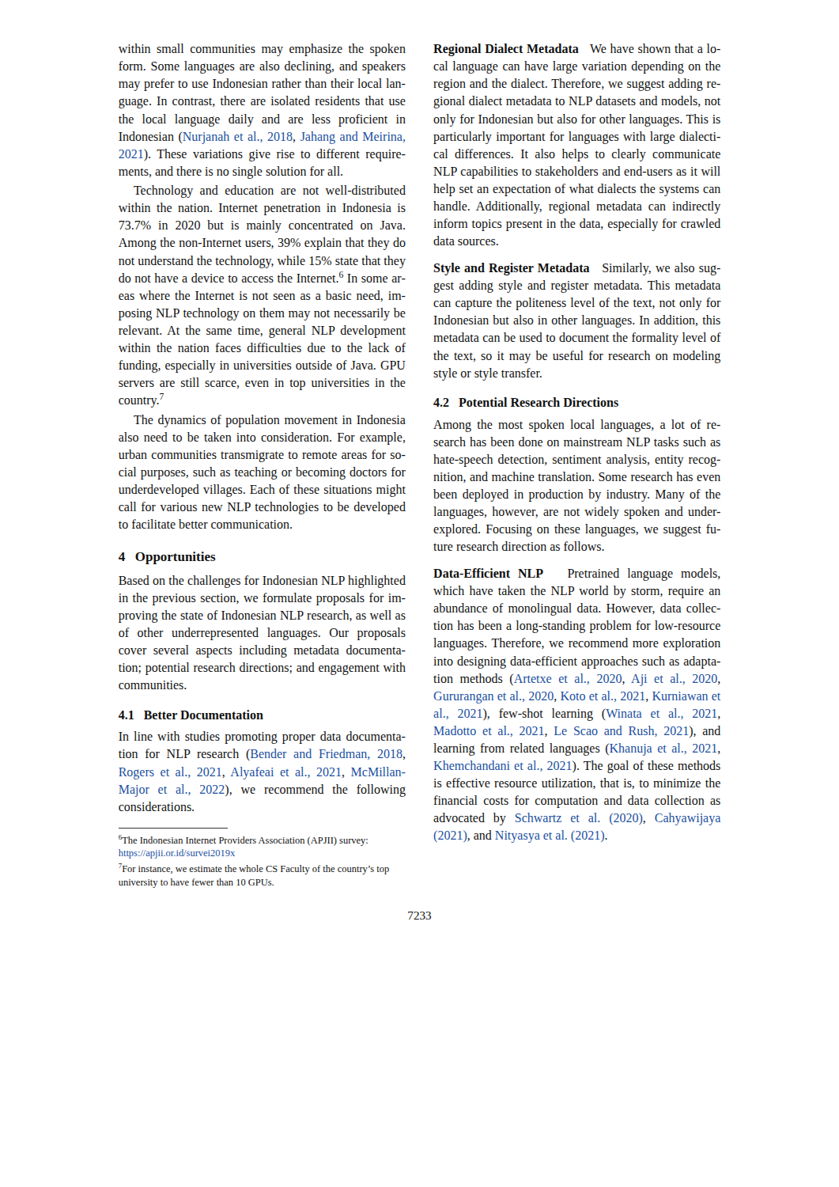within small communities may emphasize the spoken form. Some languages are also declining, and speakers may prefer to use Indonesian rather than their local language. In contrast, there are isolated residents that use the local language daily and are less proficient in Indonesian (Nurjanah et al., 2018, Jahang and Meirina, 2021). These variations give rise to different requirements, and there is no single solution for all.
Technology and education are not well-distributed within the nation. Internet penetration in Indonesia is 73.7% in 2020 but is mainly concentrated on Java. Among the non-Internet users, 39% explain that they do not understand the technology, while 15% state that they do not have a device to access the Internet.6 In some areas where the Internet is not seen as a basic need, imposing NLP technology on them may not necessarily be relevant. At the same time, general NLP development within the nation faces difficulties due to the lack of funding, especially in universities outside of Java. GPU servers are still scarce, even in top universities in the country.7
The dynamics of population movement in Indonesia also need to be taken into consideration. For example, urban communities transmigrate to remote areas for social purposes, such as teaching or becoming doctors for underdeveloped villages. Each of these situations might call for various new NLP technologies to be developed to facilitate better communication.
4 Opportunities
Based on the challenges for Indonesian NLP highlighted in the previous section, we formulate proposals for improving the state of Indonesian NLP research, as well as of other underrepresented languages. Our proposals cover several aspects including metadata documentation; potential research directions; and engagement with communities.
4.1 Better Documentation
In line with studies promoting proper data documentation for NLP research (Bender and Friedman, 2018, Rogers et al., 2021, Alyafeai et al., 2021, McMillan-Major et al., 2022), we recommend the following considerations.
6The Indonesian Internet Providers Association (APJII) survey: https://apjii.or.id/survei2019x
7For instance, we estimate the whole CS Faculty of the country’s top university to have fewer than 10 GPUs.
Regional Dialect Metadata We have shown that a local language can have large variation depending on the region and the dialect. Therefore, we suggest adding regional dialect metadata to NLP datasets and models, not only for Indonesian but also for other languages. This is particularly important for languages with large dialectical differences. It also helps to clearly communicate NLP capabilities to stakeholders and end-users as it will help set an expectation of what dialects the systems can handle. Additionally, regional metadata can indirectly inform topics present in the data, especially for crawled data sources.
Style and Register Metadata Similarly, we also suggest adding style and register metadata. This metadata can capture the politeness level of the text, not only for Indonesian but also in other languages. In addition, this metadata can be used to document the formality level of the text, so it may be useful for research on modeling style or style transfer.
4.2 Potential Research Directions
Among the most spoken local languages, a lot of research has been done on mainstream NLP tasks such as hate-speech detection, sentiment analysis, entity recognition, and machine translation. Some research has even been deployed in production by industry. Many of the languages, however, are not widely spoken and under-explored. Focusing on these languages, we suggest future research direction as follows.
Data-Efficient NLP Pretrained language models, which have taken the NLP world by storm, require an abundance of monolingual data. However, data collection has been a long-standing problem for low-resource languages. Therefore, we recommend more exploration into designing data-efficient approaches such as adaptation methods (Artetxe et al., 2020, Aji et al., 2020, Gururangan et al., 2020, Koto et al., 2021, Kurniawan et al., 2021), few-shot learning (Winata et al., 2021, Madotto et al., 2021, Le Scao and Rush, 2021), and learning from related languages (Khanuja et al., 2021, Khemchandani et al., 2021). The goal of these methods is effective resource utilization, that is, to minimize the financial costs for computation and data collection as advocated by Schwartz et al. (2020), Cahyawijaya (2021), and Nityasya et al. (2021).
7233